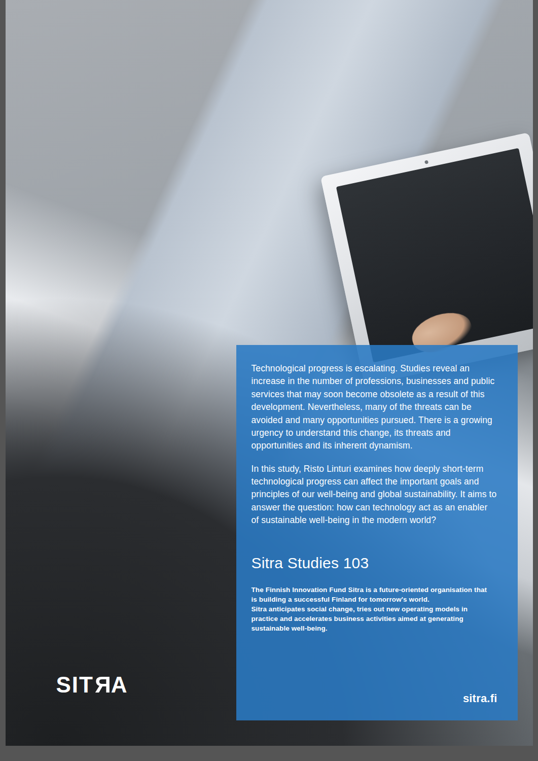Technological progress is escalating. Studies reveal an increase in the number of professions, businesses and public services that may soon become obsolete as a result of this development. Nevertheless, many of the threats can be avoided and many opportunities pursued. There is a growing urgency to understand this change, its threats and opportunities and its inherent dynamism.
In this study, Risto Linturi examines how deeply short-term technological progress can affect the important goals and principles of our well-being and global sustainability. It aims to answer the question: how can technology act as an enabler of sustainable well-being in the modern world?
Sitra Studies 103
The Finnish Innovation Fund Sitra is a future-oriented organisation that is building a successful Finland for tomorrow's world.
Sitra anticipates social change, tries out new operating models in practice and accelerates business activities aimed at generating sustainable well-being.
sitra.fi
SITRA